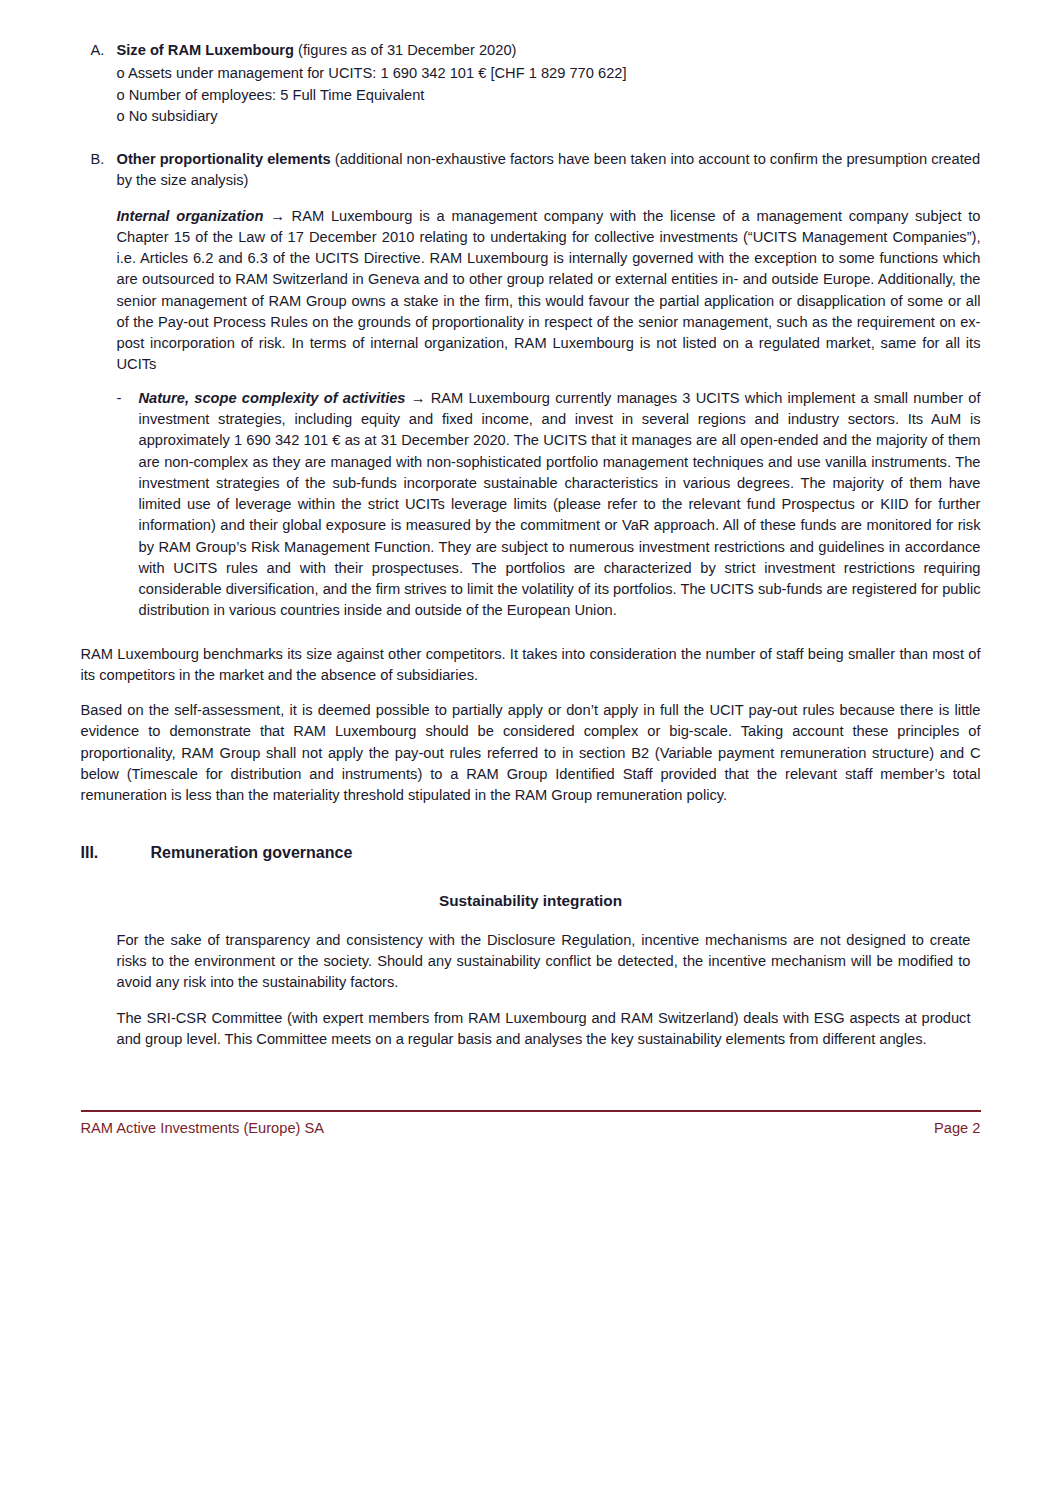Size of RAM Luxembourg (figures as of 31 December 2020)
o Assets under management for UCITS: 1 690 342 101 € [CHF 1 829 770 622]
o Number of employees: 5 Full Time Equivalent
o No subsidiary
Other proportionality elements (additional non-exhaustive factors have been taken into account to confirm the presumption created by the size analysis)
Internal organization → RAM Luxembourg is a management company with the license of a management company subject to Chapter 15 of the Law of 17 December 2010 relating to undertaking for collective investments (“UCITS Management Companies”), i.e. Articles 6.2 and 6.3 of the UCITS Directive. RAM Luxembourg is internally governed with the exception to some functions which are outsourced to RAM Switzerland in Geneva and to other group related or external entities in- and outside Europe. Additionally, the senior management of RAM Group owns a stake in the firm, this would favour the partial application or disapplication of some or all of the Pay-out Process Rules on the grounds of proportionality in respect of the senior management, such as the requirement on ex-post incorporation of risk. In terms of internal organization, RAM Luxembourg is not listed on a regulated market, same for all its UCITs
-
Nature, scope complexity of activities → RAM Luxembourg currently manages 3 UCITS which implement a small number of investment strategies, including equity and fixed income, and invest in several regions and industry sectors. Its AuM is approximately 1 690 342 101 € as at 31 December 2020. The UCITS that it manages are all open-ended and the majority of them are non-complex as they are managed with non-sophisticated portfolio management techniques and use vanilla instruments. The investment strategies of the sub-funds incorporate sustainable characteristics in various degrees. The majority of them have limited use of leverage within the strict UCITs leverage limits (please refer to the relevant fund Prospectus or KIID for further information) and their global exposure is measured by the commitment or VaR approach. All of these funds are monitored for risk by RAM Group’s Risk Management Function. They are subject to numerous investment restrictions and guidelines in accordance with UCITS rules and with their prospectuses. The portfolios are characterized by strict investment restrictions requiring considerable diversification, and the firm strives to limit the volatility of its portfolios. The UCITS sub-funds are registered for public distribution in various countries inside and outside of the European Union.
RAM Luxembourg benchmarks its size against other competitors. It takes into consideration the number of staff being smaller than most of its competitors in the market and the absence of subsidiaries.
Based on the self-assessment, it is deemed possible to partially apply or don’t apply in full the UCIT pay-out rules because there is little evidence to demonstrate that RAM Luxembourg should be considered complex or big-scale. Taking account these principles of proportionality, RAM Group shall not apply the pay-out rules referred to in section B2 (Variable payment remuneration structure) and C below (Timescale for distribution and instruments) to a RAM Group Identified Staff provided that the relevant staff member’s total remuneration is less than the materiality threshold stipulated in the RAM Group remuneration policy.
III. Remuneration governance
Sustainability integration
For the sake of transparency and consistency with the Disclosure Regulation, incentive mechanisms are not designed to create risks to the environment or the society. Should any sustainability conflict be detected, the incentive mechanism will be modified to avoid any risk into the sustainability factors.
The SRI-CSR Committee (with expert members from RAM Luxembourg and RAM Switzerland) deals with ESG aspects at product and group level. This Committee meets on a regular basis and analyses the key sustainability elements from different angles.
RAM Active Investments (Europe) SA
Page 2